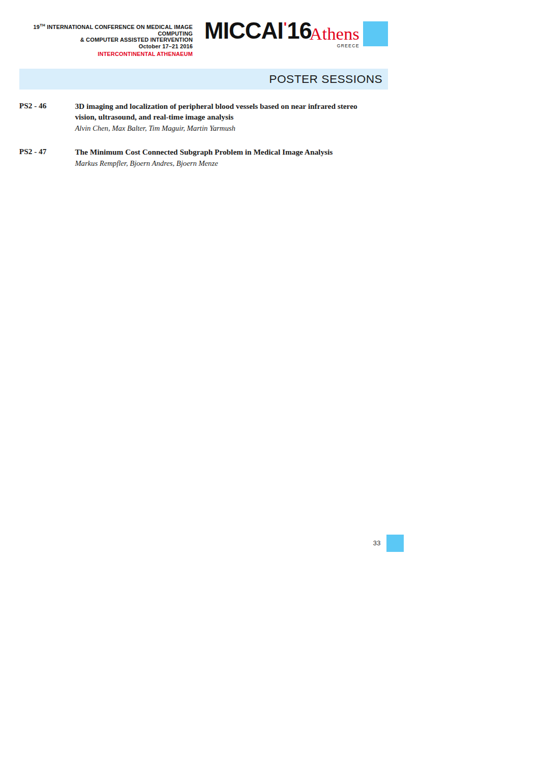19TH INTERNATIONAL CONFERENCE ON MEDICAL IMAGE COMPUTING
& COMPUTER ASSISTED INTERVENTION
October 17–21 2016
INTERCONTINENTAL ATHENAEUM
MICCAI'16 Athens Greece
Poster Sessions
PS2 - 46
3D imaging and localization of peripheral blood vessels based on near infrared stereo vision, ultrasound, and real-time image analysis
Alvin Chen, Max Balter, Tim Maguir, Martin Yarmush
PS2 - 47
The Minimum Cost Connected Subgraph Problem in Medical Image Analysis
Markus Rempfler, Bjoern Andres, Bjoern Menze
33